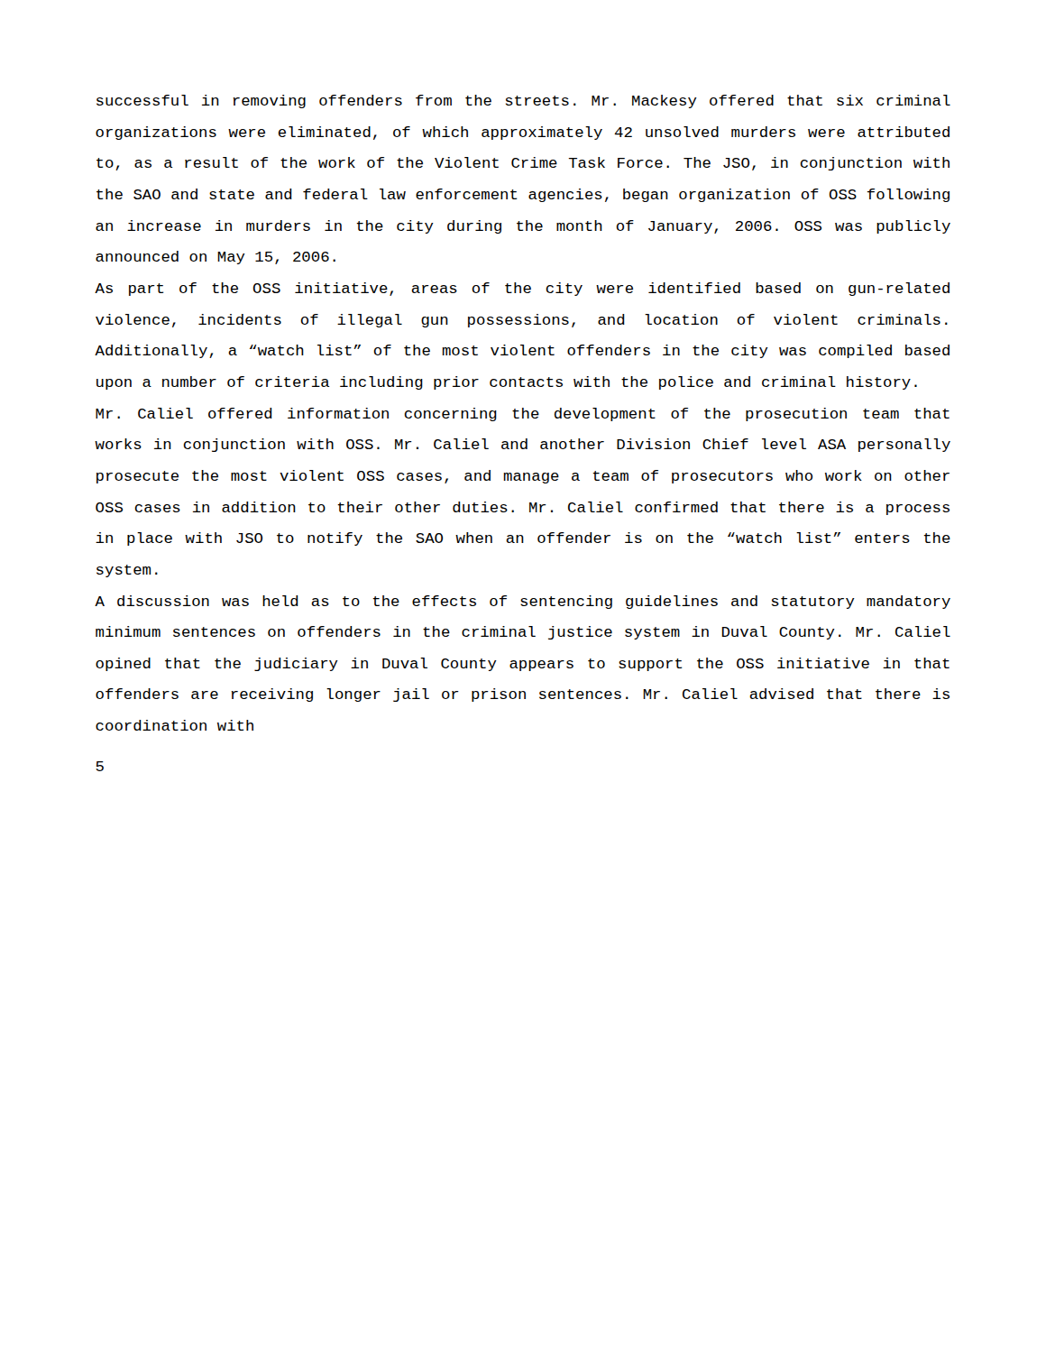successful in removing offenders from the streets. Mr. Mackesy offered that six criminal organizations were eliminated, of which approximately 42 unsolved murders were attributed to, as a result of the work of the Violent Crime Task Force. The JSO, in conjunction with the SAO and state and federal law enforcement agencies, began organization of OSS following an increase in murders in the city during the month of January, 2006. OSS was publicly announced on May 15, 2006.
As part of the OSS initiative, areas of the city were identified based on gun-related violence, incidents of illegal gun possessions, and location of violent criminals. Additionally, a “watch list” of the most violent offenders in the city was compiled based upon a number of criteria including prior contacts with the police and criminal history.
Mr. Caliel offered information concerning the development of the prosecution team that works in conjunction with OSS. Mr. Caliel and another Division Chief level ASA personally prosecute the most violent OSS cases, and manage a team of prosecutors who work on other OSS cases in addition to their other duties. Mr. Caliel confirmed that there is a process in place with JSO to notify the SAO when an offender is on the “watch list” enters the system.
A discussion was held as to the effects of sentencing guidelines and statutory mandatory minimum sentences on offenders in the criminal justice system in Duval County. Mr. Caliel opined that the judiciary in Duval County appears to support the OSS initiative in that offenders are receiving longer jail or prison sentences. Mr. Caliel advised that there is coordination with
5